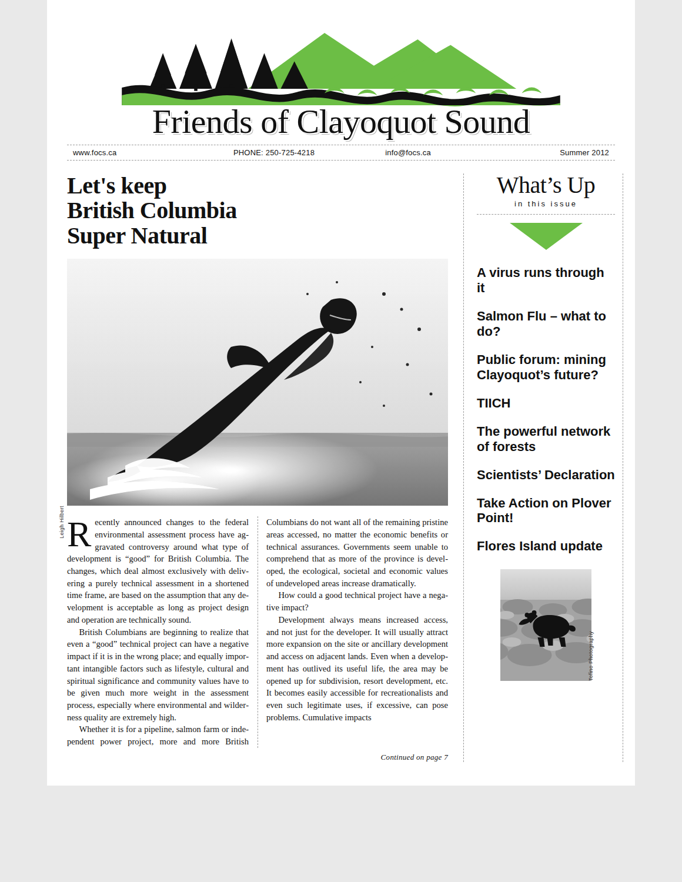Friends of Clayoquot Sound
www.focs.ca PHONE: 250-725-4218 info@focs.ca Summer 2012
Let's keep
British Columbia
Super Natural
Leigh Hilbert
Recently announced changes to the federal environmental assessment process have aggravated controversy around what type of development is “good” for British Columbia. The changes, which deal almost exclusively with delivering a purely technical assessment in a shortened time frame, are based on the assumption that any development is acceptable as long as project design and operation are technically sound.
British Columbians are beginning to realize that even a “good” technical project can have a negative impact if it is in the wrong place; and equally important intangible factors such as lifestyle, cultural and spiritual significance and community values have to be given much more weight in the assessment process, especially where environmental and wilderness quality are extremely high.
Whether it is for a pipeline, salmon farm or independent power project, more and more British Columbians do not want all of the remaining pristine areas accessed, no matter the economic benefits or technical assurances. Governments seem unable to comprehend that as more of the province is developed, the ecological, societal and economic values of undeveloped areas increase dramatically.
How could a good technical project have a negative impact?
Development always means increased access, and not just for the developer. It will usually attract more expansion on the site or ancillary development and access on adjacent lands. Even when a development has outlived its useful life, the area may be opened up for subdivision, resort development, etc. It becomes easily accessible for recreationalists and even such legitimate uses, if excessive, can pose problems. Cumulative impacts
Continued on page 7
What’s Up
in this issue
A virus runs through it
Salmon Flu – what to do?
Public forum: mining Clayoquot’s future?
TIICH
The powerful network of forests
Scientists’ Declaration
Take Action on Plover Point!
Flores Island update
Tofino Photography